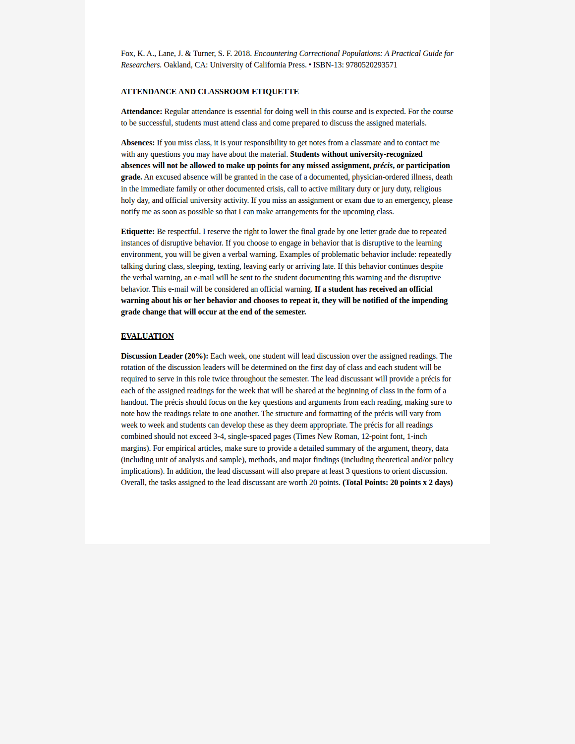Fox, K. A., Lane, J. & Turner, S. F. 2018. Encountering Correctional Populations: A Practical Guide for Researchers. Oakland, CA: University of California Press. ▪ ISBN-13: 9780520293571
Attendance and Classroom Etiquette
Attendance: Regular attendance is essential for doing well in this course and is expected. For the course to be successful, students must attend class and come prepared to discuss the assigned materials.
Absences: If you miss class, it is your responsibility to get notes from a classmate and to contact me with any questions you may have about the material. Students without university-recognized absences will not be allowed to make up points for any missed assignment, précis, or participation grade. An excused absence will be granted in the case of a documented, physician-ordered illness, death in the immediate family or other documented crisis, call to active military duty or jury duty, religious holy day, and official university activity. If you miss an assignment or exam due to an emergency, please notify me as soon as possible so that I can make arrangements for the upcoming class.
Etiquette: Be respectful. I reserve the right to lower the final grade by one letter grade due to repeated instances of disruptive behavior. If you choose to engage in behavior that is disruptive to the learning environment, you will be given a verbal warning. Examples of problematic behavior include: repeatedly talking during class, sleeping, texting, leaving early or arriving late. If this behavior continues despite the verbal warning, an e-mail will be sent to the student documenting this warning and the disruptive behavior. This e-mail will be considered an official warning. If a student has received an official warning about his or her behavior and chooses to repeat it, they will be notified of the impending grade change that will occur at the end of the semester.
Evaluation
Discussion Leader (20%): Each week, one student will lead discussion over the assigned readings. The rotation of the discussion leaders will be determined on the first day of class and each student will be required to serve in this role twice throughout the semester. The lead discussant will provide a précis for each of the assigned readings for the week that will be shared at the beginning of class in the form of a handout. The précis should focus on the key questions and arguments from each reading, making sure to note how the readings relate to one another. The structure and formatting of the précis will vary from week to week and students can develop these as they deem appropriate. The précis for all readings combined should not exceed 3-4, single-spaced pages (Times New Roman, 12-point font, 1-inch margins). For empirical articles, make sure to provide a detailed summary of the argument, theory, data (including unit of analysis and sample), methods, and major findings (including theoretical and/or policy implications). In addition, the lead discussant will also prepare at least 3 questions to orient discussion. Overall, the tasks assigned to the lead discussant are worth 20 points. (Total Points: 20 points x 2 days)